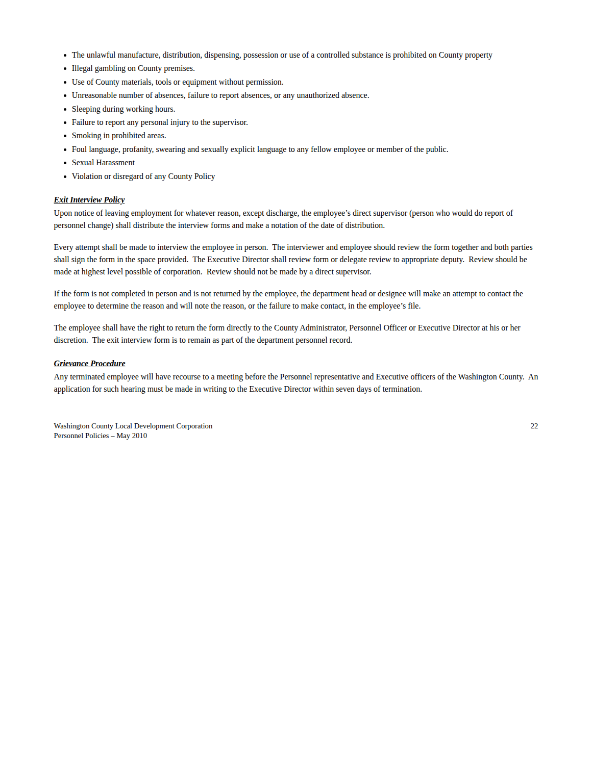The unlawful manufacture, distribution, dispensing, possession or use of a controlled substance is prohibited on County property
Illegal gambling on County premises.
Use of County materials, tools or equipment without permission.
Unreasonable number of absences, failure to report absences, or any unauthorized absence.
Sleeping during working hours.
Failure to report any personal injury to the supervisor.
Smoking in prohibited areas.
Foul language, profanity, swearing and sexually explicit language to any fellow employee or member of the public.
Sexual Harassment
Violation or disregard of any County Policy
Exit Interview Policy
Upon notice of leaving employment for whatever reason, except discharge, the employee’s direct supervisor (person who would do report of personnel change) shall distribute the interview forms and make a notation of the date of distribution.
Every attempt shall be made to interview the employee in person. The interviewer and employee should review the form together and both parties shall sign the form in the space provided. The Executive Director shall review form or delegate review to appropriate deputy. Review should be made at highest level possible of corporation. Review should not be made by a direct supervisor.
If the form is not completed in person and is not returned by the employee, the department head or designee will make an attempt to contact the employee to determine the reason and will note the reason, or the failure to make contact, in the employee’s file.
The employee shall have the right to return the form directly to the County Administrator, Personnel Officer or Executive Director at his or her discretion. The exit interview form is to remain as part of the department personnel record.
Grievance Procedure
Any terminated employee will have recourse to a meeting before the Personnel representative and Executive officers of the Washington County. An application for such hearing must be made in writing to the Executive Director within seven days of termination.
Washington County Local Development Corporation
Personnel Policies – May 2010 22